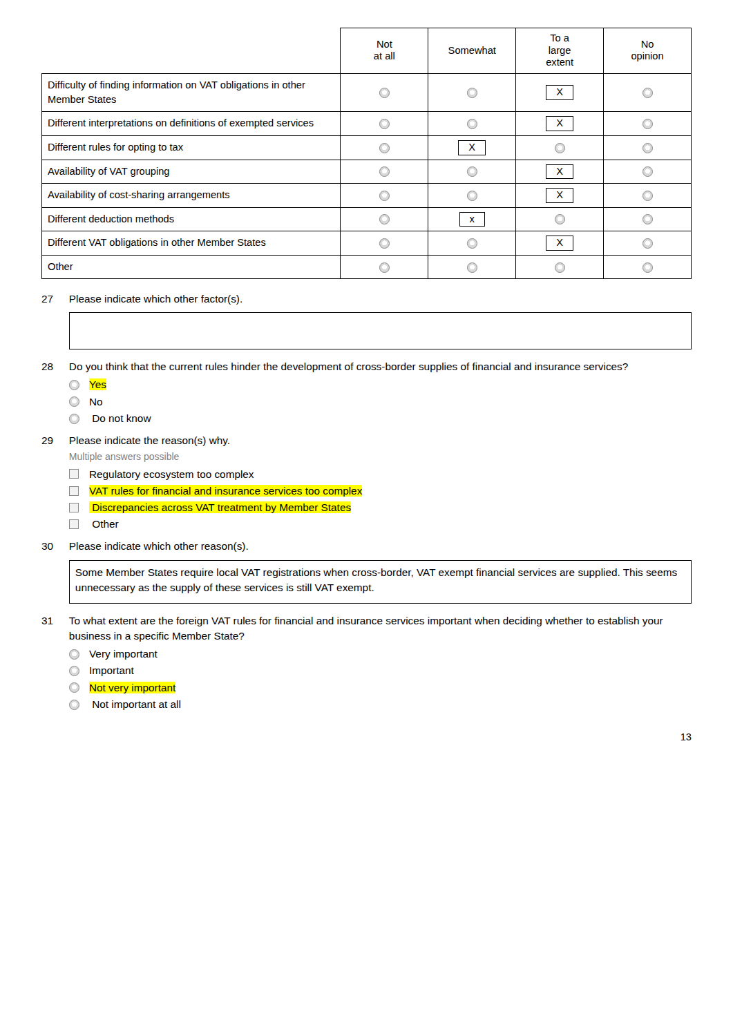| | Not at all | Somewhat | To a large extent | No opinion |
| --- | --- | --- | --- | --- |
| Difficulty of finding information on VAT obligations in other Member States | | | X | |
| Different interpretations on definitions of exempted services | | | X | |
| Different rules for opting to tax | | X | | |
| Availability of VAT grouping | | | X | |
| Availability of cost-sharing arrangements | | | X | |
| Different deduction methods | | x | | |
| Different VAT obligations in other Member States | | | X | |
| Other | | | | |
27 Please indicate which other factor(s).
28 Do you think that the current rules hinder the development of cross-border supplies of financial and insurance services?
Yes
No
Do not know
29 Please indicate the reason(s) why.
Multiple answers possible
Regulatory ecosystem too complex
VAT rules for financial and insurance services too complex
Discrepancies across VAT treatment by Member States
Other
30 Please indicate which other reason(s).
Some Member States require local VAT registrations when cross-border, VAT exempt financial services are supplied. This seems unnecessary as the supply of these services is still VAT exempt.
31 To what extent are the foreign VAT rules for financial and insurance services important when deciding whether to establish your business in a specific Member State?
Very important
Important
Not very important
Not important at all
13